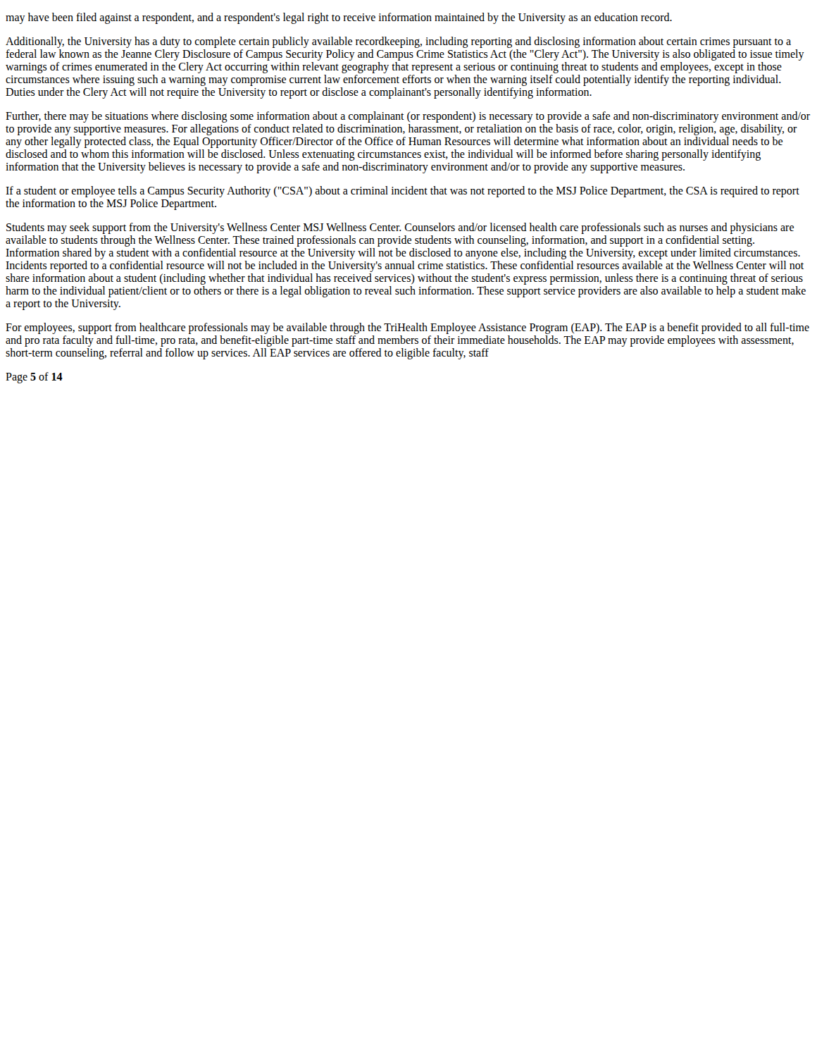may have been filed against a respondent, and a respondent's legal right to receive information maintained by the University as an education record.
Additionally, the University has a duty to complete certain publicly available recordkeeping, including reporting and disclosing information about certain crimes pursuant to a federal law known as the Jeanne Clery Disclosure of Campus Security Policy and Campus Crime Statistics Act (the "Clery Act"). The University is also obligated to issue timely warnings of crimes enumerated in the Clery Act occurring within relevant geography that represent a serious or continuing threat to students and employees, except in those circumstances where issuing such a warning may compromise current law enforcement efforts or when the warning itself could potentially identify the reporting individual. Duties under the Clery Act will not require the University to report or disclose a complainant's personally identifying information.
Further, there may be situations where disclosing some information about a complainant (or respondent) is necessary to provide a safe and non-discriminatory environment and/or to provide any supportive measures. For allegations of conduct related to discrimination, harassment, or retaliation on the basis of race, color, origin, religion, age, disability, or any other legally protected class, the Equal Opportunity Officer/Director of the Office of Human Resources will determine what information about an individual needs to be disclosed and to whom this information will be disclosed. Unless extenuating circumstances exist, the individual will be informed before sharing personally identifying information that the University believes is necessary to provide a safe and non-discriminatory environment and/or to provide any supportive measures.
If a student or employee tells a Campus Security Authority ("CSA") about a criminal incident that was not reported to the MSJ Police Department, the CSA is required to report the information to the MSJ Police Department.
Students may seek support from the University's Wellness Center MSJ Wellness Center. Counselors and/or licensed health care professionals such as nurses and physicians are available to students through the Wellness Center. These trained professionals can provide students with counseling, information, and support in a confidential setting. Information shared by a student with a confidential resource at the University will not be disclosed to anyone else, including the University, except under limited circumstances. Incidents reported to a confidential resource will not be included in the University's annual crime statistics. These confidential resources available at the Wellness Center will not share information about a student (including whether that individual has received services) without the student's express permission, unless there is a continuing threat of serious harm to the individual patient/client or to others or there is a legal obligation to reveal such information. These support service providers are also available to help a student make a report to the University.
For employees, support from healthcare professionals may be available through the TriHealth Employee Assistance Program (EAP). The EAP is a benefit provided to all full-time and pro rata faculty and full-time, pro rata, and benefit-eligible part-time staff and members of their immediate households. The EAP may provide employees with assessment, short-term counseling, referral and follow up services. All EAP services are offered to eligible faculty, staff
Page 5 of 14